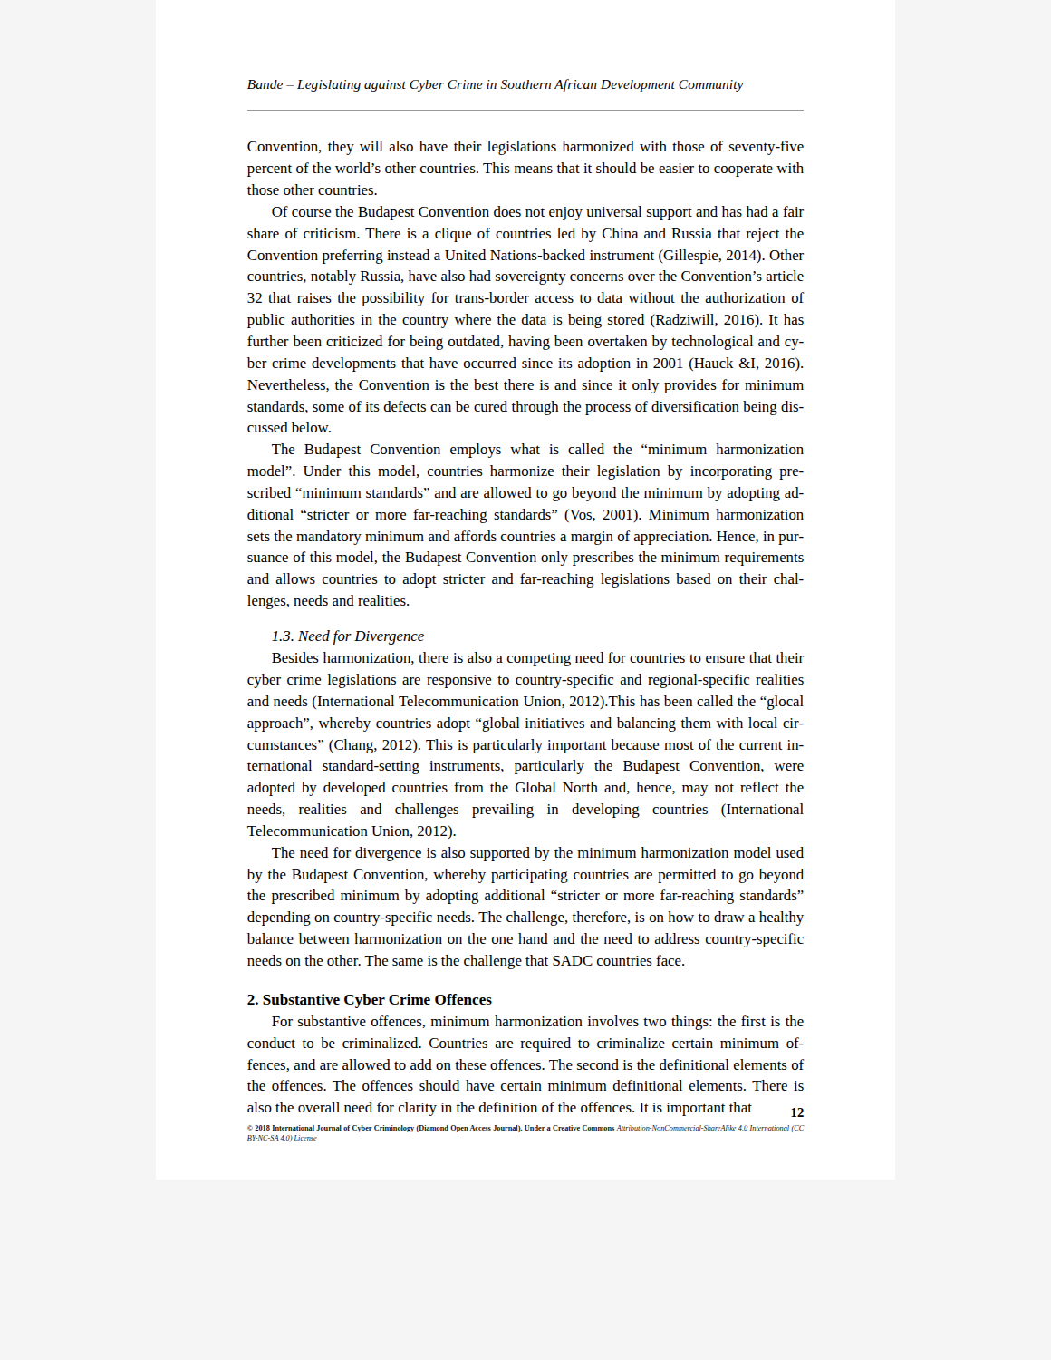Bande – Legislating against Cyber Crime in Southern African Development Community
Convention, they will also have their legislations harmonized with those of seventy-five percent of the world’s other countries. This means that it should be easier to cooperate with those other countries.
Of course the Budapest Convention does not enjoy universal support and has had a fair share of criticism. There is a clique of countries led by China and Russia that reject the Convention preferring instead a United Nations-backed instrument (Gillespie, 2014). Other countries, notably Russia, have also had sovereignty concerns over the Convention’s article 32 that raises the possibility for trans-border access to data without the authorization of public authorities in the country where the data is being stored (Radziwill, 2016). It has further been criticized for being outdated, having been overtaken by technological and cyber crime developments that have occurred since its adoption in 2001 (Hauck &I, 2016). Nevertheless, the Convention is the best there is and since it only provides for minimum standards, some of its defects can be cured through the process of diversification being discussed below.
The Budapest Convention employs what is called the “minimum harmonization model”. Under this model, countries harmonize their legislation by incorporating prescribed “minimum standards” and are allowed to go beyond the minimum by adopting additional “stricter or more far-reaching standards” (Vos, 2001). Minimum harmonization sets the mandatory minimum and affords countries a margin of appreciation. Hence, in pursuance of this model, the Budapest Convention only prescribes the minimum requirements and allows countries to adopt stricter and far-reaching legislations based on their challenges, needs and realities.
1.3. Need for Divergence
Besides harmonization, there is also a competing need for countries to ensure that their cyber crime legislations are responsive to country-specific and regional-specific realities and needs (International Telecommunication Union, 2012).This has been called the “glocal approach”, whereby countries adopt “global initiatives and balancing them with local circumstances” (Chang, 2012). This is particularly important because most of the current international standard-setting instruments, particularly the Budapest Convention, were adopted by developed countries from the Global North and, hence, may not reflect the needs, realities and challenges prevailing in developing countries (International Telecommunication Union, 2012).
The need for divergence is also supported by the minimum harmonization model used by the Budapest Convention, whereby participating countries are permitted to go beyond the prescribed minimum by adopting additional “stricter or more far-reaching standards” depending on country-specific needs. The challenge, therefore, is on how to draw a healthy balance between harmonization on the one hand and the need to address country-specific needs on the other. The same is the challenge that SADC countries face.
2. Substantive Cyber Crime Offences
For substantive offences, minimum harmonization involves two things: the first is the conduct to be criminalized. Countries are required to criminalize certain minimum offences, and are allowed to add on these offences. The second is the definitional elements of the offences. The offences should have certain minimum definitional elements. There is also the overall need for clarity in the definition of the offences. It is important that
12
© 2018 International Journal of Cyber Criminology (Diamond Open Access Journal). Under a Creative Commons Attribution-NonCommercial-ShareAlike 4.0 International (CC BY-NC-SA 4.0) License